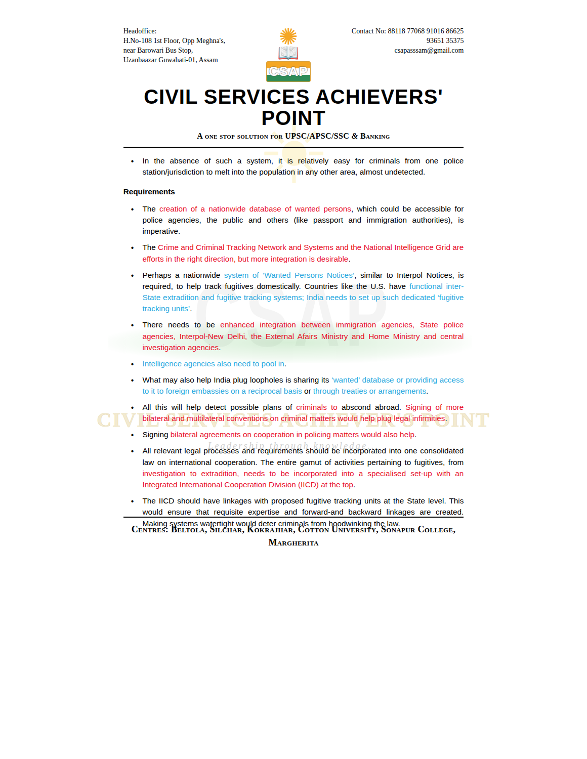☀
CSAP
Civil Services Achiever's Point
Leadership through knowledge...
Headoffice:
H.No-108 1st Floor, Opp Meghna's,
near Barowari Bus Stop,
Uzanbaazar Guwahati-01, Assam
✺
📖
CSAP
Contact No: 88118 77068 91016 86625
93651 35375
csapasssam@gmail.com
CIVIL SERVICES ACHIEVERS' POINT
A one stop solution for UPSC/APSC/SSC & Banking
In the absence of such a system, it is relatively easy for criminals from one police station/jurisdiction to melt into the population in any other area, almost undetected.
Requirements
The creation of a nationwide database of wanted persons, which could be accessible for police agencies, the public and others (like passport and immigration authorities), is imperative.
The Crime and Criminal Tracking Network and Systems and the National Intelligence Grid are efforts in the right direction, but more integration is desirable.
Perhaps a nationwide system of ‘Wanted Persons Notices’, similar to Interpol Notices, is required, to help track fugitives domestically. Countries like the U.S. have functional inter-State extradition and fugitive tracking systems; India needs to set up such dedicated ‘fugitive tracking units’.
There needs to be enhanced integration between immigration agencies, State police agencies, Interpol-New Delhi, the External Afairs Ministry and Home Ministry and central investigation agencies.
Intelligence agencies also need to pool in.
What may also help India plug loopholes is sharing its ‘wanted’ database or providing access to it to foreign embassies on a reciprocal basis or through treaties or arrangements.
All this will help detect possible plans of criminals to abscond abroad. Signing of more bilateral and multilateral conventions on criminal matters would help plug legal infirmities.
Signing bilateral agreements on cooperation in policing matters would also help.
All relevant legal processes and requirements should be incorporated into one consolidated law on international cooperation. The entire gamut of activities pertaining to fugitives, from investigation to extradition, needs to be incorporated into a specialised set-up with an Integrated International Cooperation Division (IICD) at the top.
The IICD should have linkages with proposed fugitive tracking units at the State level. This would ensure that requisite expertise and forward-and backward linkages are created. Making systems watertight would deter criminals from hoodwinking the law.
Centres: Beltola, Silchar, Kokrajhar, Cotton University, Sonapur College, Margherita